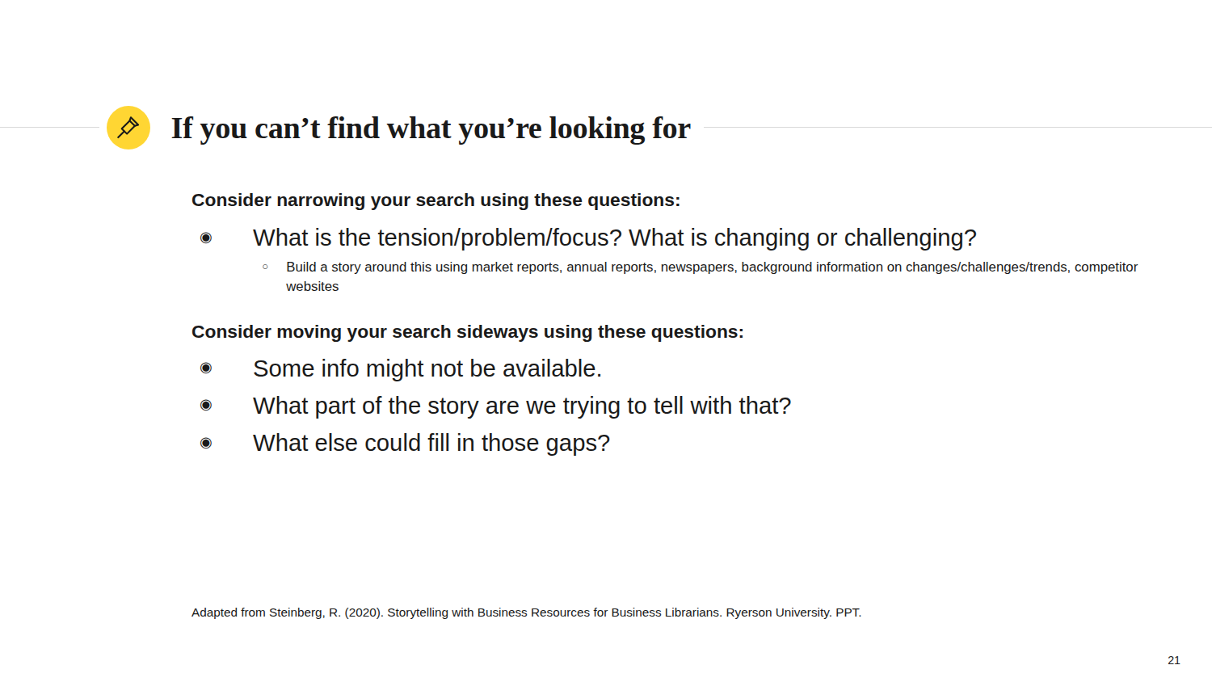If you can’t find what you’re looking for
Consider narrowing your search using these questions:
What is the tension/problem/focus? What is changing or challenging?
Build a story around this using market reports, annual reports, newspapers, background information on changes/challenges/trends, competitor websites
Consider moving your search sideways using these questions:
Some info might not be available.
What part of the story are we trying to tell with that?
What else could fill in those gaps?
Adapted from Steinberg, R. (2020). Storytelling with Business Resources for Business Librarians. Ryerson University. PPT.
21